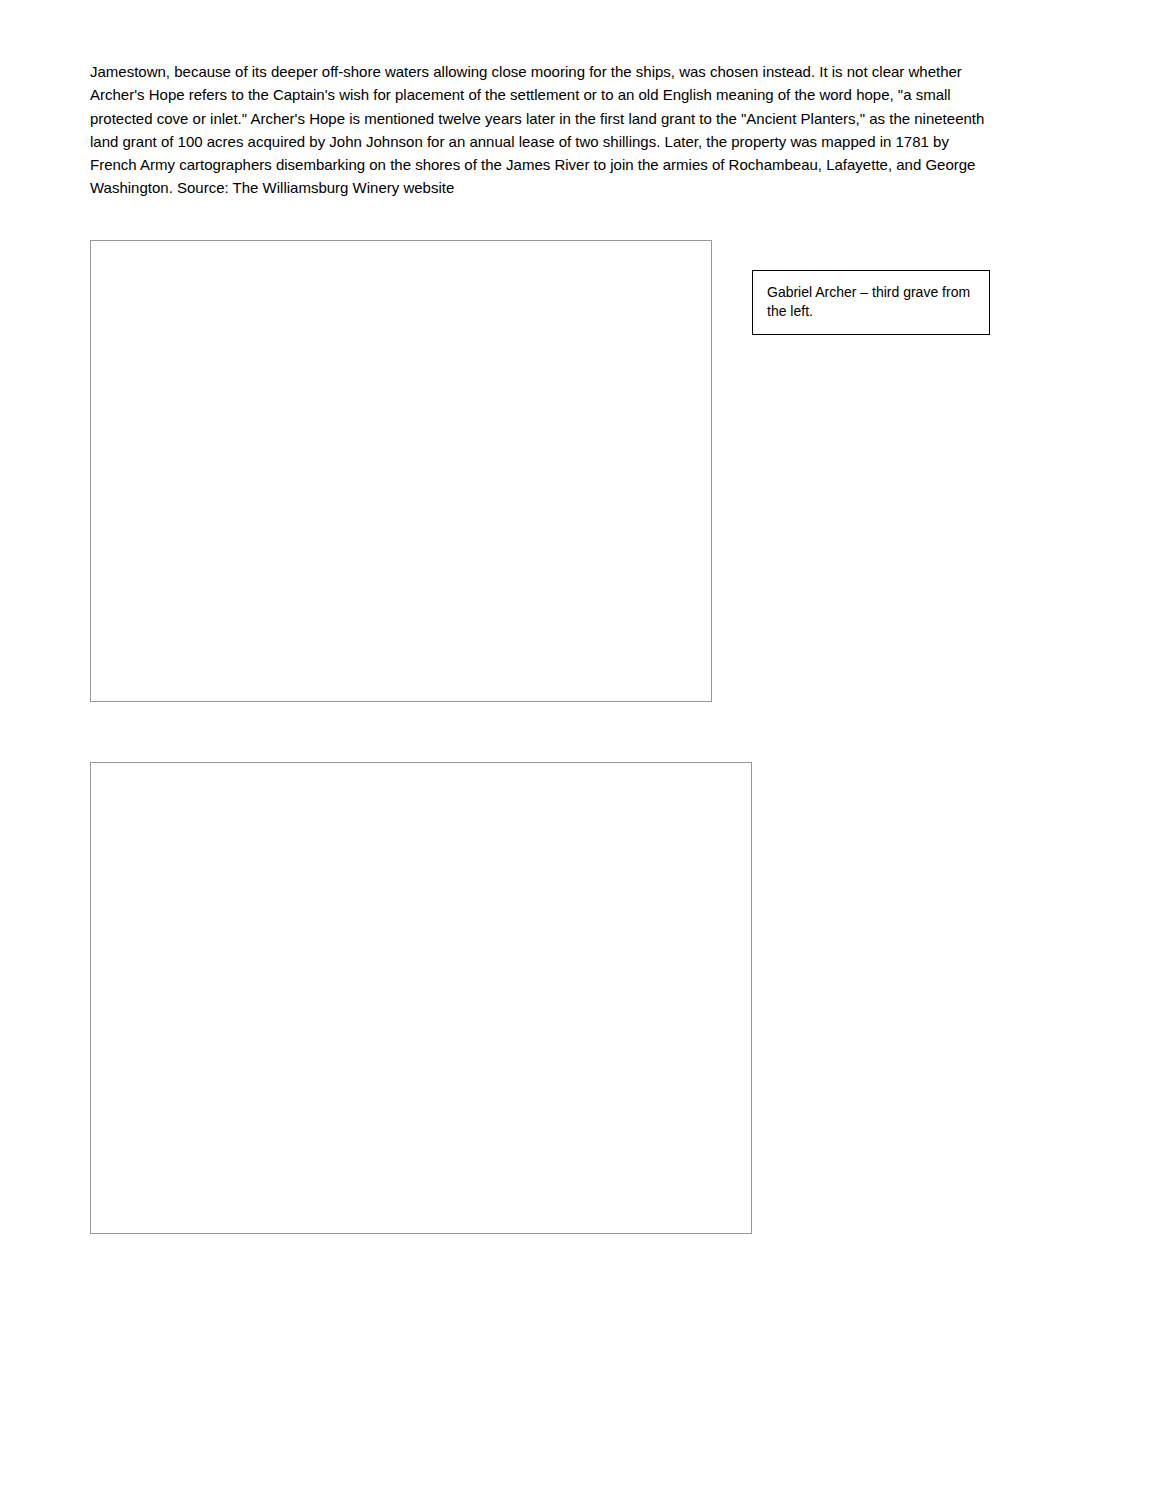Jamestown, because of its deeper off-shore waters allowing close mooring for the ships, was chosen instead. It is not clear whether Archer's Hope refers to the Captain's wish for placement of the settlement or to an old English meaning of the word hope, "a small protected cove or inlet." Archer's Hope is mentioned twelve years later in the first land grant to the "Ancient Planters," as the nineteenth land grant of 100 acres acquired by John Johnson for an annual lease of two shillings. Later, the property was mapped in 1781 by French Army cartographers disembarking on the shores of the James River to join the armies of Rochambeau, Lafayette, and George Washington. Source: The Williamsburg Winery website
Gabriel Archer – third grave from the left.